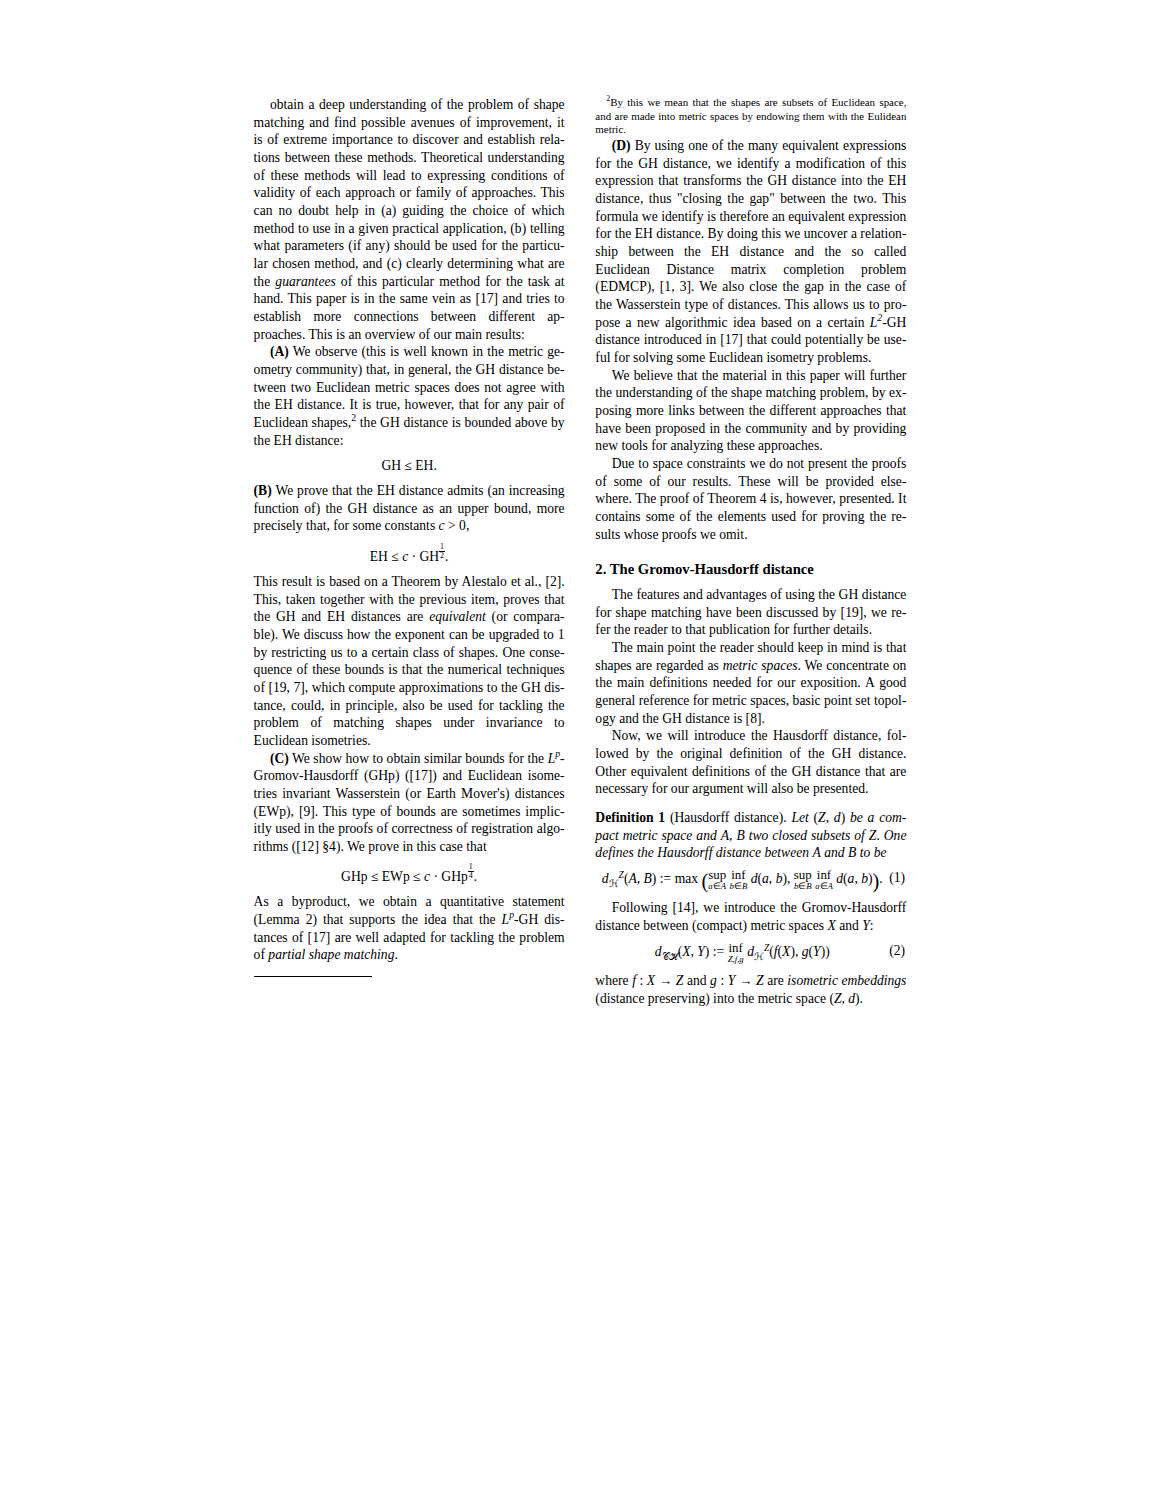obtain a deep understanding of the problem of shape matching and find possible avenues of improvement, it is of extreme importance to discover and establish relations between these methods. Theoretical understanding of these methods will lead to expressing conditions of validity of each approach or family of approaches. This can no doubt help in (a) guiding the choice of which method to use in a given practical application, (b) telling what parameters (if any) should be used for the particular chosen method, and (c) clearly determining what are the guarantees of this particular method for the task at hand. This paper is in the same vein as [17] and tries to establish more connections between different approaches. This is an overview of our main results:
(A) We observe (this is well known in the metric geometry community) that, in general, the GH distance between two Euclidean metric spaces does not agree with the EH distance. It is true, however, that for any pair of Euclidean shapes,2 the GH distance is bounded above by the EH distance:
GH ≤ EH.
(B) We prove that the EH distance admits (an increasing function of) the GH distance as an upper bound, more precisely that, for some constants c > 0,
EH ≤ c · GH12.
This result is based on a Theorem by Alestalo et al., [2]. This, taken together with the previous item, proves that the GH and EH distances are equivalent (or comparable). We discuss how the exponent can be upgraded to 1 by restricting us to a certain class of shapes. One consequence of these bounds is that the numerical techniques of [19, 7], which compute approximations to the GH distance, could, in principle, also be used for tackling the problem of matching shapes under invariance to Euclidean isometries.
(C) We show how to obtain similar bounds for the Lp-Gromov-Hausdorff (GHp) ([17]) and Euclidean isometries invariant Wasserstein (or Earth Mover's) distances (EWp), [9]. This type of bounds are sometimes implicitly used in the proofs of correctness of registration algorithms ([12] §4). We prove in this case that
GHp ≤ EWp ≤ c · GHp14.
As a byproduct, we obtain a quantitative statement (Lemma 2) that supports the idea that the Lp-GH distances of [17] are well adapted for tackling the problem of partial shape matching.
2By this we mean that the shapes are subsets of Euclidean space, and are made into metric spaces by endowing them with the Eulidean metric.
(D) By using one of the many equivalent expressions for the GH distance, we identify a modification of this expression that transforms the GH distance into the EH distance, thus "closing the gap" between the two. This formula we identify is therefore an equivalent expression for the EH distance. By doing this we uncover a relationship between the EH distance and the so called Euclidean Distance matrix completion problem (EDMCP), [1, 3]. We also close the gap in the case of the Wasserstein type of distances. This allows us to propose a new algorithmic idea based on a certain L2-GH distance introduced in [17] that could potentially be useful for solving some Euclidean isometry problems.
We believe that the material in this paper will further the understanding of the shape matching problem, by exposing more links between the different approaches that have been proposed in the community and by providing new tools for analyzing these approaches.
Due to space constraints we do not present the proofs of some of our results. These will be provided elsewhere. The proof of Theorem 4 is, however, presented. It contains some of the elements used for proving the results whose proofs we omit.
2. The Gromov-Hausdorff distance
The features and advantages of using the GH distance for shape matching have been discussed by [19], we refer the reader to that publication for further details.
The main point the reader should keep in mind is that shapes are regarded as metric spaces. We concentrate on the main definitions needed for our exposition. A good general reference for metric spaces, basic point set topology and the GH distance is [8].
Now, we will introduce the Hausdorff distance, followed by the original definition of the GH distance. Other equivalent definitions of the GH distance that are necessary for our argument will also be presented.
Definition 1 (Hausdorff distance). Let (Z, d) be a compact metric space and A, B two closed subsets of Z. One defines the Hausdorff distance between A and B to be
(1) dℋZ(A, B) := max (sup a∈A inf b∈B d(a, b), sup b∈B inf a∈A d(a, b)).
Following [14], we introduce the Gromov-Hausdorff distance between (compact) metric spaces X and Y:
(2) d𝒞ℋ(X, Y) := inf Z,f,g dℋZ(f(X), g(Y))
where f : X → Z and g : Y → Z are isometric embeddings (distance preserving) into the metric space (Z, d).